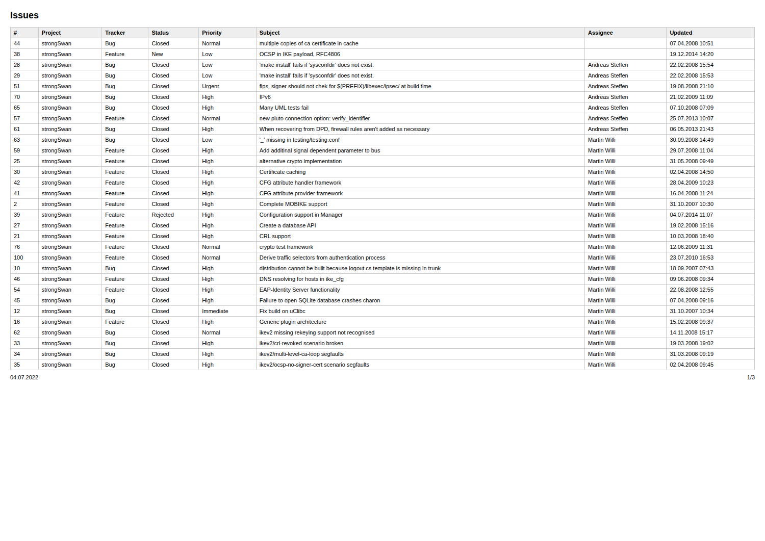Issues
| # | Project | Tracker | Status | Priority | Subject | Assignee | Updated |
| --- | --- | --- | --- | --- | --- | --- | --- |
| 44 | strongSwan | Bug | Closed | Normal | multiple copies of ca certificate in cache | | 07.04.2008 10:51 |
| 38 | strongSwan | Feature | New | Low | OCSP in IKE payload, RFC4806 | | 19.12.2014 14:20 |
| 28 | strongSwan | Bug | Closed | Low | 'make install' fails if 'sysconfdir' does not exist. | Andreas Steffen | 22.02.2008 15:54 |
| 29 | strongSwan | Bug | Closed | Low | 'make install' fails if 'sysconfdir' does not exist. | Andreas Steffen | 22.02.2008 15:53 |
| 51 | strongSwan | Bug | Closed | Urgent | fips_signer should not chek for $(PREFIX)/libexec/ipsec/ at build time | Andreas Steffen | 19.08.2008 21:10 |
| 70 | strongSwan | Bug | Closed | High | IPv6 | Andreas Steffen | 21.02.2009 11:09 |
| 65 | strongSwan | Bug | Closed | High | Many UML tests fail | Andreas Steffen | 07.10.2008 07:09 |
| 57 | strongSwan | Feature | Closed | Normal | new pluto connection option: verify_identifier | Andreas Steffen | 25.07.2013 10:07 |
| 61 | strongSwan | Bug | Closed | High | When recovering from DPD, firewall rules aren't added as necessary | Andreas Steffen | 06.05.2013 21:43 |
| 63 | strongSwan | Bug | Closed | Low | '_' missing in testing/testing.conf | Martin Willi | 30.09.2008 14:49 |
| 59 | strongSwan | Feature | Closed | High | Add additinal signal dependent parameter to bus | Martin Willi | 29.07.2008 11:04 |
| 25 | strongSwan | Feature | Closed | High | alternative crypto implementation | Martin Willi | 31.05.2008 09:49 |
| 30 | strongSwan | Feature | Closed | High | Certificate caching | Martin Willi | 02.04.2008 14:50 |
| 42 | strongSwan | Feature | Closed | High | CFG attribute handler framework | Martin Willi | 28.04.2009 10:23 |
| 41 | strongSwan | Feature | Closed | High | CFG attribute provider framework | Martin Willi | 16.04.2008 11:24 |
| 2 | strongSwan | Feature | Closed | High | Complete MOBIKE support | Martin Willi | 31.10.2007 10:30 |
| 39 | strongSwan | Feature | Rejected | High | Configuration support in Manager | Martin Willi | 04.07.2014 11:07 |
| 27 | strongSwan | Feature | Closed | High | Create a database API | Martin Willi | 19.02.2008 15:16 |
| 21 | strongSwan | Feature | Closed | High | CRL support | Martin Willi | 10.03.2008 18:40 |
| 76 | strongSwan | Feature | Closed | Normal | crypto test framework | Martin Willi | 12.06.2009 11:31 |
| 100 | strongSwan | Feature | Closed | Normal | Derive traffic selectors from authentication process | Martin Willi | 23.07.2010 16:53 |
| 10 | strongSwan | Bug | Closed | High | distribution cannot be built because logout.cs template is missing in trunk | Martin Willi | 18.09.2007 07:43 |
| 46 | strongSwan | Feature | Closed | High | DNS resolving for hosts in ike_cfg | Martin Willi | 09.06.2008 09:34 |
| 54 | strongSwan | Feature | Closed | High | EAP-Identity Server functionality | Martin Willi | 22.08.2008 12:55 |
| 45 | strongSwan | Bug | Closed | High | Failure to open SQLite database crashes charon | Martin Willi | 07.04.2008 09:16 |
| 12 | strongSwan | Bug | Closed | Immediate | Fix build on uClibc | Martin Willi | 31.10.2007 10:34 |
| 16 | strongSwan | Feature | Closed | High | Generic plugin architecture | Martin Willi | 15.02.2008 09:37 |
| 62 | strongSwan | Bug | Closed | Normal | ikev2 missing rekeying support not recognised | Martin Willi | 14.11.2008 15:17 |
| 33 | strongSwan | Bug | Closed | High | ikev2/crl-revoked scenario broken | Martin Willi | 19.03.2008 19:02 |
| 34 | strongSwan | Bug | Closed | High | ikev2/multi-level-ca-loop segfaults | Martin Willi | 31.03.2008 09:19 |
| 35 | strongSwan | Bug | Closed | High | ikev2/ocsp-no-signer-cert scenario segfaults | Martin Willi | 02.04.2008 09:45 |
04.07.2022 1/3